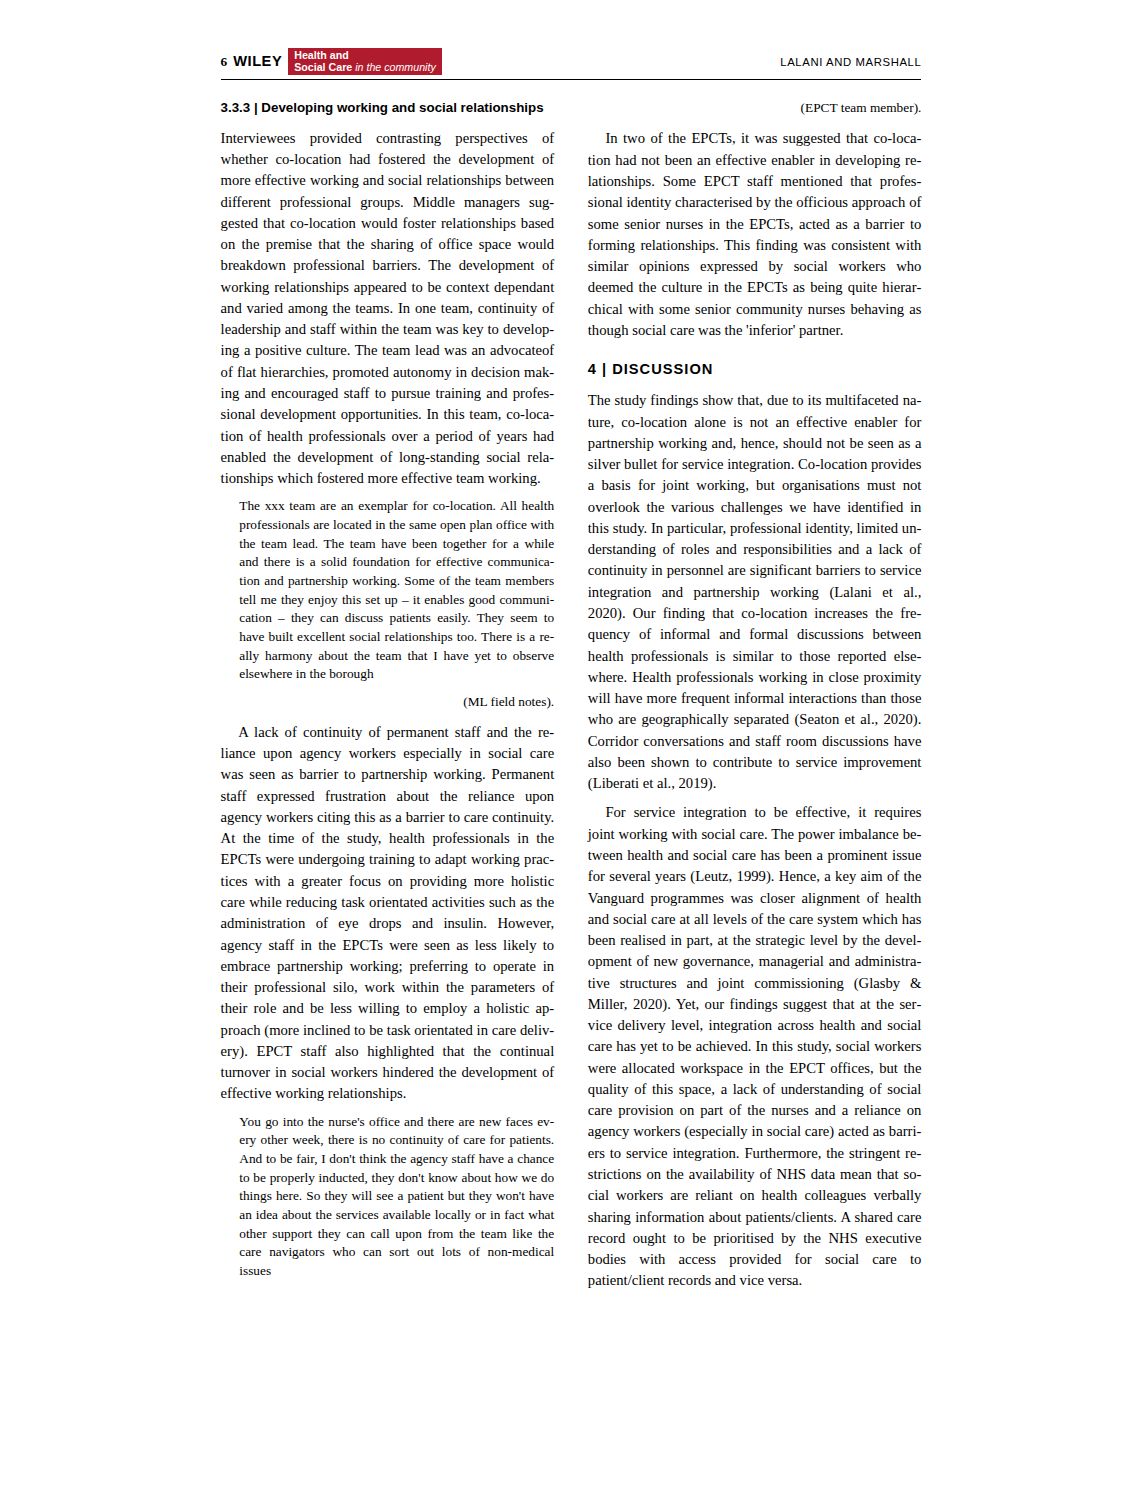6 WILEY Health and Social Care in the community
LALANI AND MARSHALL
3.3.3 | Developing working and social relationships
Interviewees provided contrasting perspectives of whether co-location had fostered the development of more effective working and social relationships between different professional groups. Middle managers suggested that co-location would foster relationships based on the premise that the sharing of office space would breakdown professional barriers. The development of working relationships appeared to be context dependant and varied among the teams. In one team, continuity of leadership and staff within the team was key to developing a positive culture. The team lead was an advocateof of flat hierarchies, promoted autonomy in decision making and encouraged staff to pursue training and professional development opportunities. In this team, co-location of health professionals over a period of years had enabled the development of long-standing social relationships which fostered more effective team working.
The xxx team are an exemplar for co-location. All health professionals are located in the same open plan office with the team lead. The team have been together for a while and there is a solid foundation for effective communication and partnership working. Some of the team members tell me they enjoy this set up – it enables good communication – they can discuss patients easily. They seem to have built excellent social relationships too. There is a really harmony about the team that I have yet to observe elsewhere in the borough
(ML field notes).
A lack of continuity of permanent staff and the reliance upon agency workers especially in social care was seen as barrier to partnership working. Permanent staff expressed frustration about the reliance upon agency workers citing this as a barrier to care continuity. At the time of the study, health professionals in the EPCTs were undergoing training to adapt working practices with a greater focus on providing more holistic care while reducing task orientated activities such as the administration of eye drops and insulin. However, agency staff in the EPCTs were seen as less likely to embrace partnership working; preferring to operate in their professional silo, work within the parameters of their role and be less willing to employ a holistic approach (more inclined to be task orientated in care delivery). EPCT staff also highlighted that the continual turnover in social workers hindered the development of effective working relationships.
You go into the nurse's office and there are new faces every other week, there is no continuity of care for patients. And to be fair, I don't think the agency staff have a chance to be properly inducted, they don't know about how we do things here. So they will see a patient but they won't have an idea about the services available locally or in fact what other support they can call upon from the team like the care navigators who can sort out lots of non-medical issues
(EPCT team member).
In two of the EPCTs, it was suggested that co-location had not been an effective enabler in developing relationships. Some EPCT staff mentioned that professional identity characterised by the officious approach of some senior nurses in the EPCTs, acted as a barrier to forming relationships. This finding was consistent with similar opinions expressed by social workers who deemed the culture in the EPCTs as being quite hierarchical with some senior community nurses behaving as though social care was the 'inferior' partner.
4 | DISCUSSION
The study findings show that, due to its multifaceted nature, co-location alone is not an effective enabler for partnership working and, hence, should not be seen as a silver bullet for service integration. Co-location provides a basis for joint working, but organisations must not overlook the various challenges we have identified in this study. In particular, professional identity, limited understanding of roles and responsibilities and a lack of continuity in personnel are significant barriers to service integration and partnership working (Lalani et al., 2020). Our finding that co-location increases the frequency of informal and formal discussions between health professionals is similar to those reported elsewhere. Health professionals working in close proximity will have more frequent informal interactions than those who are geographically separated (Seaton et al., 2020). Corridor conversations and staff room discussions have also been shown to contribute to service improvement (Liberati et al., 2019).
For service integration to be effective, it requires joint working with social care. The power imbalance between health and social care has been a prominent issue for several years (Leutz, 1999). Hence, a key aim of the Vanguard programmes was closer alignment of health and social care at all levels of the care system which has been realised in part, at the strategic level by the development of new governance, managerial and administrative structures and joint commissioning (Glasby & Miller, 2020). Yet, our findings suggest that at the service delivery level, integration across health and social care has yet to be achieved. In this study, social workers were allocated workspace in the EPCT offices, but the quality of this space, a lack of understanding of social care provision on part of the nurses and a reliance on agency workers (especially in social care) acted as barriers to service integration. Furthermore, the stringent restrictions on the availability of NHS data mean that social workers are reliant on health colleagues verbally sharing information about patients/clients. A shared care record ought to be prioritised by the NHS executive bodies with access provided for social care to patient/client records and vice versa.